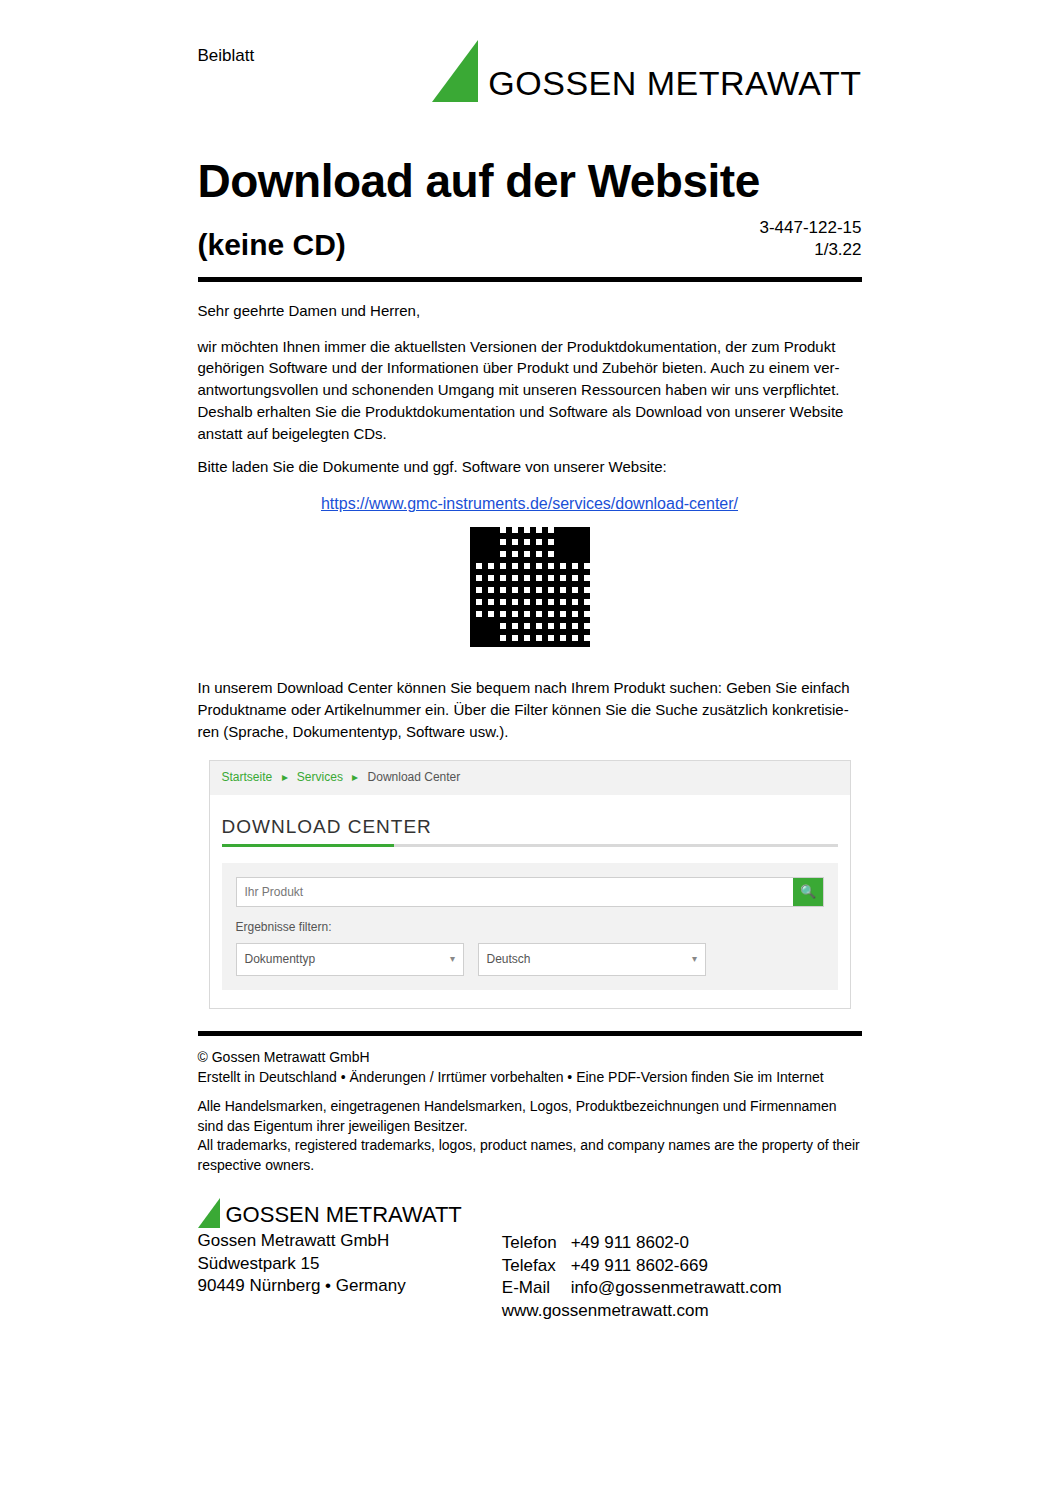Beiblatt
GOSSEN METRAWATT
Download auf der Website
(keine CD)
3-447-122-15
1/3.22
Sehr geehrte Damen und Herren,
wir möchten Ihnen immer die aktuellsten Versionen der Produktdokumentation, der zum Produkt gehörigen Software und der Informationen über Produkt und Zubehör bieten. Auch zu einem ver- antwortungsvollen und schonenden Umgang mit unseren Ressourcen haben wir uns verpflichtet. Deshalb erhalten Sie die Produktdokumentation und Software als Download von unserer Website anstatt auf beigelegten CDs.
Bitte laden Sie die Dokumente und ggf. Software von unserer Website:
https://www.gmc-instruments.de/services/download-center/
In unserem Download Center können Sie bequem nach Ihrem Produkt suchen: Geben Sie einfach Produktname oder Artikelnummer ein. Über die Filter können Sie die Suche zusätzlich konkretisie- ren (Sprache, Dokumententyp, Software usw.).
Startseite ▸ Services ▸ Download Center
DOWNLOAD CENTER
🔍
Ergebnisse filtern:
Dokumenttyp
Deutsch
© Gossen Metrawatt GmbH
Erstellt in Deutschland • Änderungen / Irrtümer vorbehalten • Eine PDF-Version finden Sie im Internet
Alle Handelsmarken, eingetragenen Handelsmarken, Logos, Produktbezeichnungen und Firmennamen sind das Eigentum ihrer jeweiligen Besitzer.
All trademarks, registered trademarks, logos, product names, and company names are the property of their respective owners.
GOSSEN METRAWATT
Gossen Metrawatt GmbH
Südwestpark 15
90449 Nürnberg • Germany
| Telefon | +49 911 8602-0 |
| Telefax | +49 911 8602-669 |
| E-Mail | info@gossenmetrawatt.com |
| www.gossenmetrawatt.com |